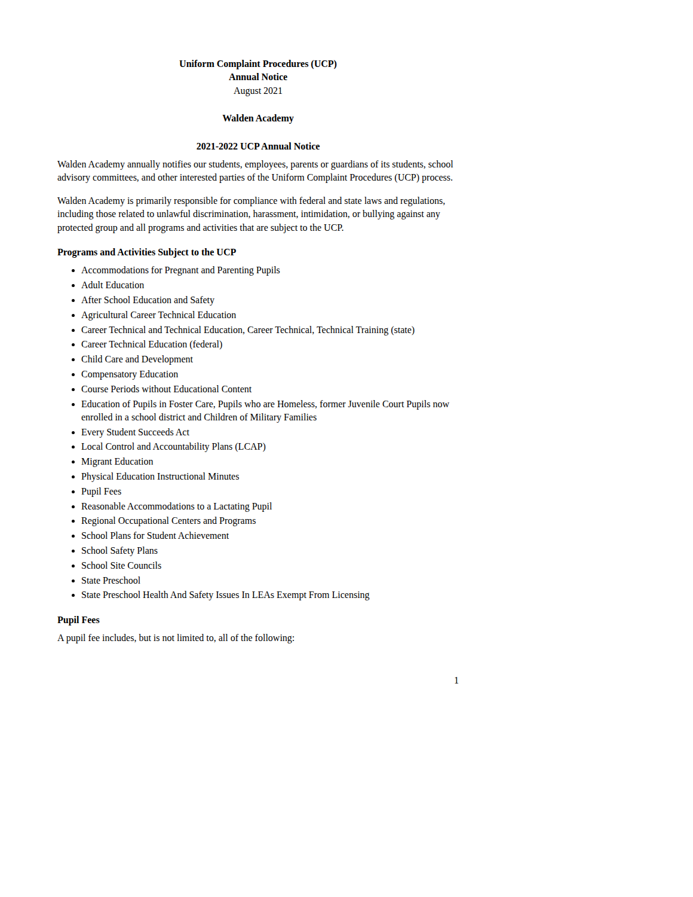Uniform Complaint Procedures (UCP)
Annual Notice
August 2021
Walden Academy
2021-2022 UCP Annual Notice
Walden Academy annually notifies our students, employees, parents or guardians of its students, school advisory committees, and other interested parties of the Uniform Complaint Procedures (UCP) process.
Walden Academy is primarily responsible for compliance with federal and state laws and regulations, including those related to unlawful discrimination, harassment, intimidation, or bullying against any protected group and all programs and activities that are subject to the UCP.
Programs and Activities Subject to the UCP
Accommodations for Pregnant and Parenting Pupils
Adult Education
After School Education and Safety
Agricultural Career Technical Education
Career Technical and Technical Education, Career Technical, Technical Training (state)
Career Technical Education (federal)
Child Care and Development
Compensatory Education
Course Periods without Educational Content
Education of Pupils in Foster Care, Pupils who are Homeless, former Juvenile Court Pupils now enrolled in a school district and Children of Military Families
Every Student Succeeds Act
Local Control and Accountability Plans (LCAP)
Migrant Education
Physical Education Instructional Minutes
Pupil Fees
Reasonable Accommodations to a Lactating Pupil
Regional Occupational Centers and Programs
School Plans for Student Achievement
School Safety Plans
School Site Councils
State Preschool
State Preschool Health And Safety Issues In LEAs Exempt From Licensing
Pupil Fees
A pupil fee includes, but is not limited to, all of the following:
1